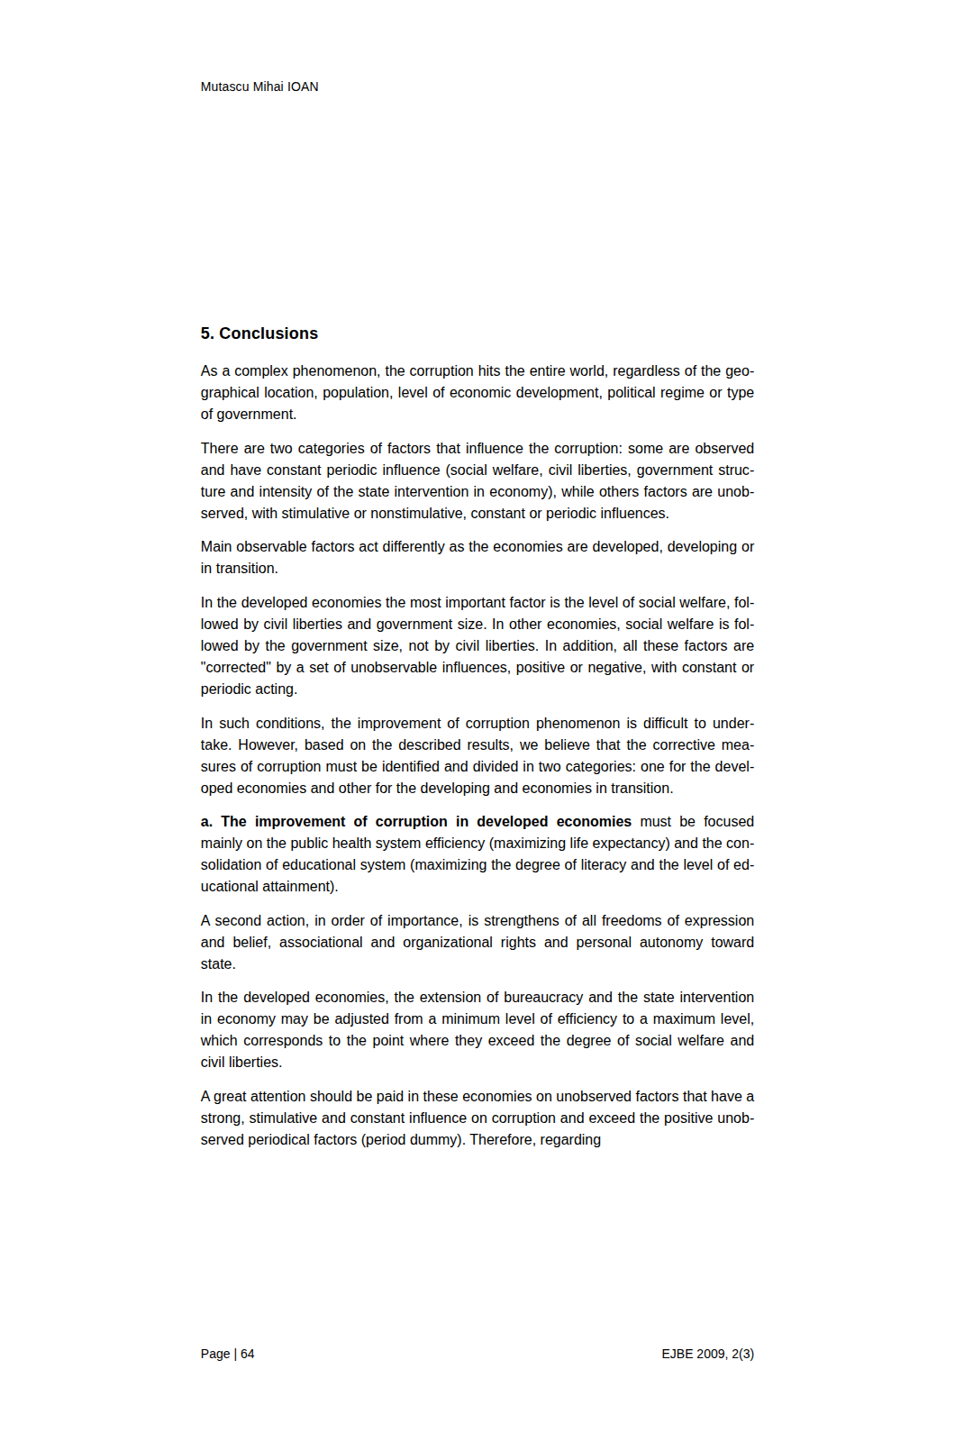Mutascu Mihai IOAN
5. Conclusions
As a complex phenomenon, the corruption hits the entire world, regardless of the geographical location, population, level of economic development, political regime or type of government.
There are two categories of factors that influence the corruption: some are observed and have constant periodic influence (social welfare, civil liberties, government structure and intensity of the state intervention in economy), while others factors are unobserved, with stimulative or nonstimulative, constant or periodic influences.
Main observable factors act differently as the economies are developed, developing or in transition.
In the developed economies the most important factor is the level of social welfare, followed by civil liberties and government size. In other economies, social welfare is followed by the government size, not by civil liberties. In addition, all these factors are "corrected" by a set of unobservable influences, positive or negative, with constant or periodic acting.
In such conditions, the improvement of corruption phenomenon is difficult to undertake. However, based on the described results, we believe that the corrective measures of corruption must be identified and divided in two categories: one for the developed economies and other for the developing and economies in transition.
a. The improvement of corruption in developed economies must be focused mainly on the public health system efficiency (maximizing life expectancy) and the consolidation of educational system (maximizing the degree of literacy and the level of educational attainment).
A second action, in order of importance, is strengthens of all freedoms of expression and belief, associational and organizational rights and personal autonomy toward state.
In the developed economies, the extension of bureaucracy and the state intervention in economy may be adjusted from a minimum level of efficiency to a maximum level, which corresponds to the point where they exceed the degree of social welfare and civil liberties.
A great attention should be paid in these economies on unobserved factors that have a strong, stimulative and constant influence on corruption and exceed the positive unobserved periodical factors (period dummy). Therefore, regarding
Page | 64
EJBE 2009, 2(3)